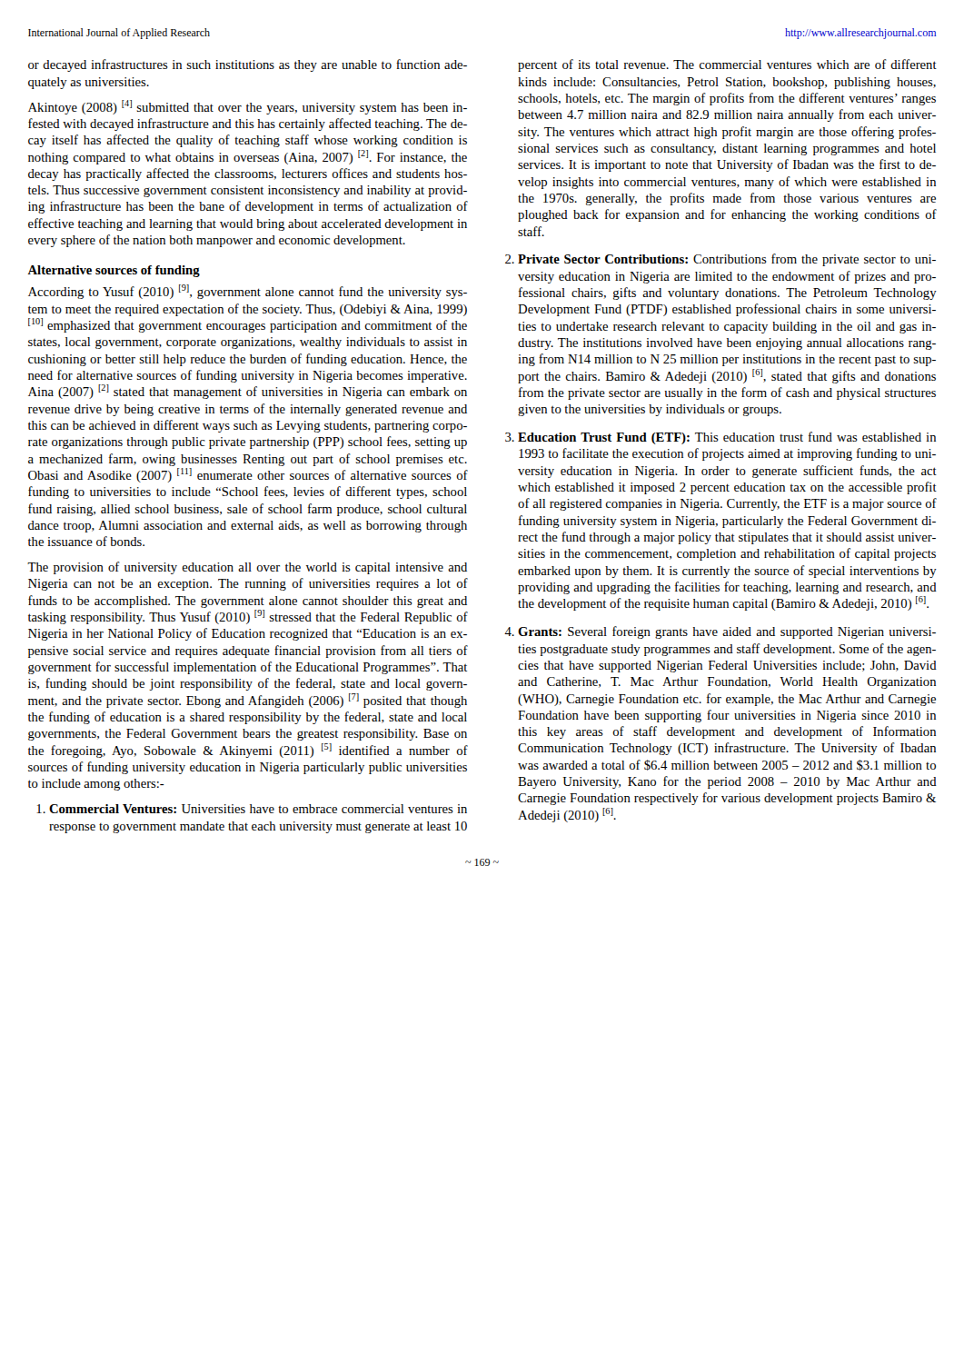International Journal of Applied Research http://www.allresearchjournal.com
or decayed infrastructures in such institutions as they are unable to function adequately as universities.
Akintoye (2008) [4] submitted that over the years, university system has been infested with decayed infrastructure and this has certainly affected teaching. The decay itself has affected the quality of teaching staff whose working condition is nothing compared to what obtains in overseas (Aina, 2007) [2]. For instance, the decay has practically affected the classrooms, lecturers offices and students hostels. Thus successive government consistent inconsistency and inability at providing infrastructure has been the bane of development in terms of actualization of effective teaching and learning that would bring about accelerated development in every sphere of the nation both manpower and economic development.
Alternative sources of funding
According to Yusuf (2010) [9], government alone cannot fund the university system to meet the required expectation of the society. Thus, (Odebiyi & Aina, 1999) [10] emphasized that government encourages participation and commitment of the states, local government, corporate organizations, wealthy individuals to assist in cushioning or better still help reduce the burden of funding education. Hence, the need for alternative sources of funding university in Nigeria becomes imperative. Aina (2007) [2] stated that management of universities in Nigeria can embark on revenue drive by being creative in terms of the internally generated revenue and this can be achieved in different ways such as Levying students, partnering corporate organizations through public private partnership (PPP) school fees, setting up a mechanized farm, owing businesses Renting out part of school premises etc. Obasi and Asodike (2007) [11] enumerate other sources of alternative sources of funding to universities to include “School fees, levies of different types, school fund raising, allied school business, sale of school farm produce, school cultural dance troop, Alumni association and external aids, as well as borrowing through the issuance of bonds.
The provision of university education all over the world is capital intensive and Nigeria can not be an exception. The running of universities requires a lot of funds to be accomplished. The government alone cannot shoulder this great and tasking responsibility. Thus Yusuf (2010) [9] stressed that the Federal Republic of Nigeria in her National Policy of Education recognized that “Education is an expensive social service and requires adequate financial provision from all tiers of government for successful implementation of the Educational Programmes”. That is, funding should be joint responsibility of the federal, state and local government, and the private sector. Ebong and Afangideh (2006) [7] posited that though the funding of education is a shared responsibility by the federal, state and local governments, the Federal Government bears the greatest responsibility. Base on the foregoing, Ayo, Sobowale & Akinyemi (2011) [5] identified a number of sources of funding university education in Nigeria particularly public universities to include among others:-
Commercial Ventures: Universities have to embrace commercial ventures in response to government mandate that each university must generate at least 10 percent of its total revenue. The commercial ventures which are of different kinds include: Consultancies, Petrol Station, bookshop, publishing houses, schools, hotels, etc. The margin of profits from the different ventures’ ranges between 4.7 million naira and 82.9 million naira annually from each university. The ventures which attract high profit margin are those offering professional services such as consultancy, distant learning programmes and hotel services. It is important to note that University of Ibadan was the first to develop insights into commercial ventures, many of which were established in the 1970s. generally, the profits made from those various ventures are ploughed back for expansion and for enhancing the working conditions of staff.
Private Sector Contributions: Contributions from the private sector to university education in Nigeria are limited to the endowment of prizes and professional chairs, gifts and voluntary donations. The Petroleum Technology Development Fund (PTDF) established professional chairs in some universities to undertake research relevant to capacity building in the oil and gas industry. The institutions involved have been enjoying annual allocations ranging from N14 million to N 25 million per institutions in the recent past to support the chairs. Bamiro & Adedeji (2010) [6], stated that gifts and donations from the private sector are usually in the form of cash and physical structures given to the universities by individuals or groups.
Education Trust Fund (ETF): This education trust fund was established in 1993 to facilitate the execution of projects aimed at improving funding to university education in Nigeria. In order to generate sufficient funds, the act which established it imposed 2 percent education tax on the accessible profit of all registered companies in Nigeria. Currently, the ETF is a major source of funding university system in Nigeria, particularly the Federal Government direct the fund through a major policy that stipulates that it should assist universities in the commencement, completion and rehabilitation of capital projects embarked upon by them. It is currently the source of special interventions by providing and upgrading the facilities for teaching, learning and research, and the development of the requisite human capital (Bamiro & Adedeji, 2010) [6].
Grants: Several foreign grants have aided and supported Nigerian universities postgraduate study programmes and staff development. Some of the agencies that have supported Nigerian Federal Universities include; John, David and Catherine, T. Mac Arthur Foundation, World Health Organization (WHO), Carnegie Foundation etc. for example, the Mac Arthur and Carnegie Foundation have been supporting four universities in Nigeria since 2010 in this key areas of staff development and development of Information Communication Technology (ICT) infrastructure. The University of Ibadan was awarded a total of $6.4 million between 2005 – 2012 and $3.1 million to Bayero University, Kano for the period 2008 – 2010 by Mac Arthur and Carnegie Foundation respectively for various development projects Bamiro & Adedeji (2010) [6].
~ 169 ~